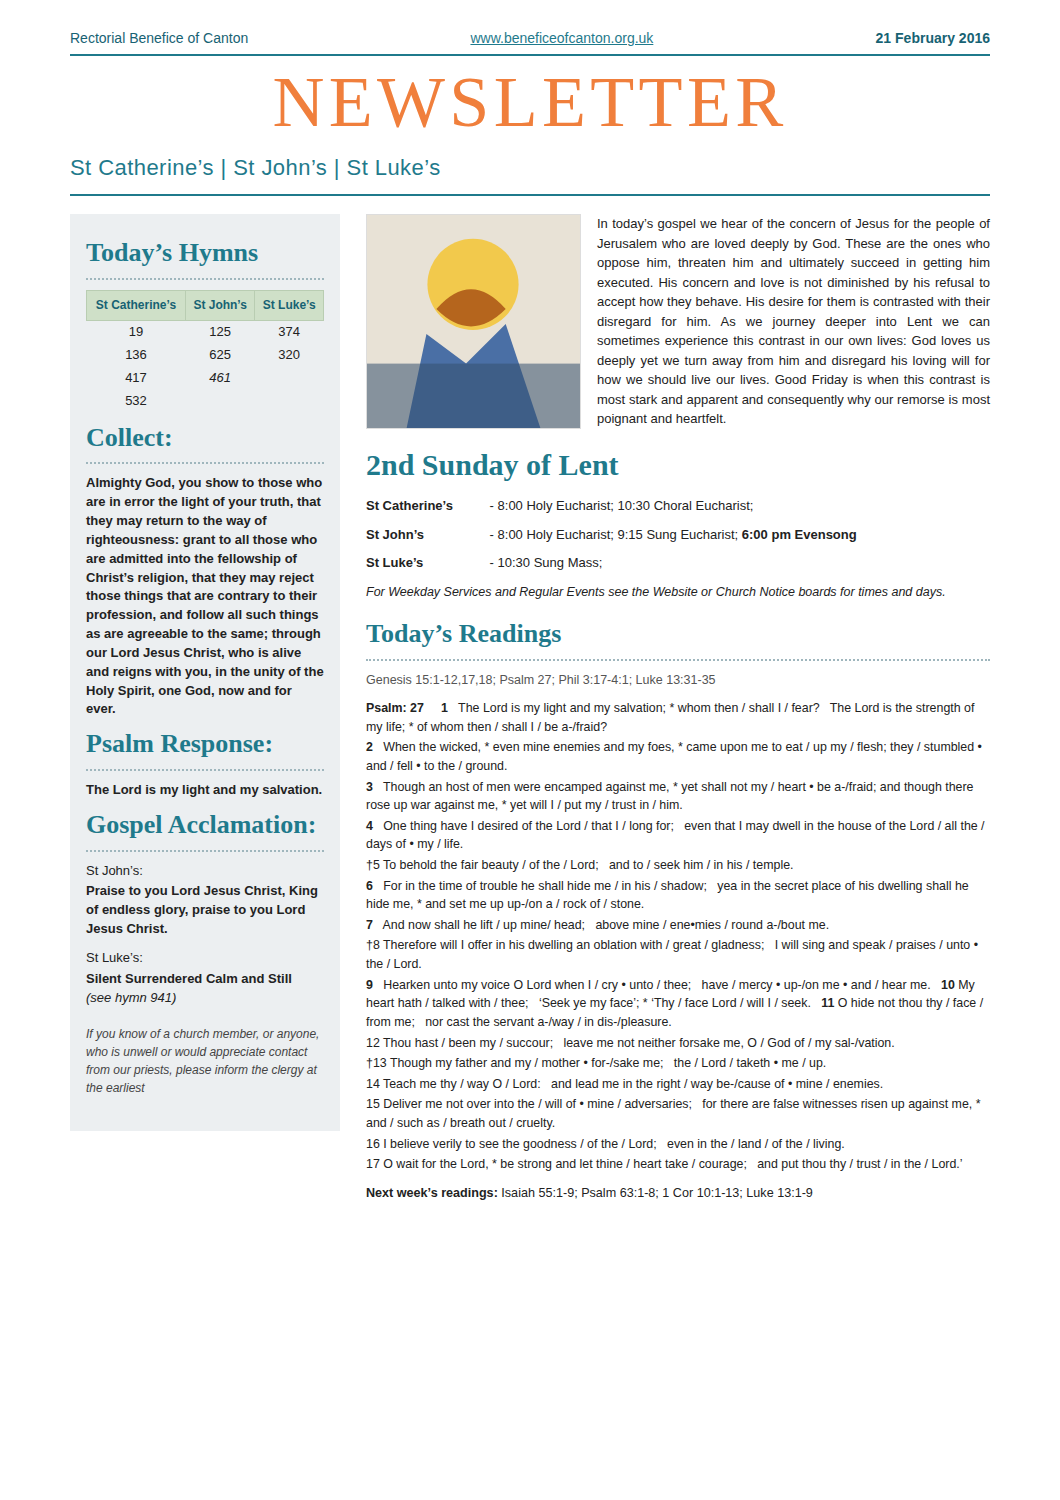Rectorial Benefice of Canton www.beneficeofcanton.org.uk 21 February 2016
NEWSLETTER
St Catherine’s | St John’s | St Luke’s
Today’s Hymns
| St Catherine’s | St John’s | St Luke’s |
| --- | --- | --- |
| 19 | 125 | 374 |
| 136 | 625 | 320 |
| 417 | 461 | |
| 532 | | |
Collect:
Almighty God, you show to those who are in error the light of your truth, that they may return to the way of righteousness: grant to all those who are admitted into the fellowship of Christ’s religion, that they may reject those things that are contrary to their profession, and follow all such things as are agreeable to the same; through our Lord Jesus Christ, who is alive and reigns with you, in the unity of the Holy Spirit, one God, now and for ever.
Psalm Response:
The Lord is my light and my salvation.
Gospel Acclamation:
St John’s:
Praise to you Lord Jesus Christ, King of endless glory, praise to you Lord Jesus Christ.
St Luke’s:
Silent Surrendered Calm and Still
(see hymn 941)
If you know of a church member, or anyone, who is unwell or would appreciate contact from our priests, please inform the clergy at the earliest
In today’s gospel we hear of the concern of Jesus for the people of Jerusalem who are loved deeply by God. These are the ones who oppose him, threaten him and ultimately succeed in getting him executed. His concern and love is not diminished by his refusal to accept how they behave. His desire for them is contrasted with their disregard for him. As we journey deeper into Lent we can sometimes experience this contrast in our own lives: God loves us deeply yet we turn away from him and disregard his loving will for how we should live our lives. Good Friday is when this contrast is most stark and apparent and consequently why our remorse is most poignant and heartfelt.
2nd Sunday of Lent
St Catherine’s - 8:00 Holy Eucharist; 10:30 Choral Eucharist;
St John’s - 8:00 Holy Eucharist; 9:15 Sung Eucharist; 6:00 pm Evensong
St Luke’s - 10:30 Sung Mass;
For Weekday Services and Regular Events see the Website or Church Notice boards for times and days.
Today’s Readings
Genesis 15:1-12,17,18; Psalm 27; Phil 3:17-4:1; Luke 13:31-35
Psalm: 27 1 The Lord is my light and my salvation; * whom then / shall I / fear? The Lord is the strength of my life; * of whom then / shall I / be a-/fraid?
2 When the wicked, * even mine enemies and my foes, * came upon me to eat / up my / flesh; they / stumbled • and / fell • to the / ground.
3 Though an host of men were encamped against me, * yet shall not my / heart • be a-/fraid; and though there rose up war against me, * yet will I / put my / trust in / him.
4 One thing have I desired of the Lord / that I / long for; even that I may dwell in the house of the Lord / all the / days of • my / life.
†5 To behold the fair beauty / of the / Lord; and to / seek him / in his / temple.
6 For in the time of trouble he shall hide me / in his / shadow; yea in the secret place of his dwelling shall he hide me, * and set me up up-/on a / rock of / stone.
7 And now shall he lift / up mine/ head; above mine / ene•mies / round a-/bout me.
†8 Therefore will I offer in his dwelling an oblation with / great / gladness; I will sing and speak / praises / unto • the / Lord.
9 Hearken unto my voice O Lord when I / cry • unto / thee; have / mercy • up-/on me • and / hear me. 10 My heart hath / talked with / thee; ‘Seek ye my face’; * ‘Thy / face Lord / will I / seek. 11 O hide not thou thy / face / from me; nor cast the servant a-/way / in dis-/pleasure.
12 Thou hast / been my / succour; leave me not neither forsake me, O / God of / my sal-/vation.
†13 Though my father and my / mother • for-/sake me; the / Lord / taketh • me / up.
14 Teach me thy / way O / Lord: and lead me in the right / way be-/cause of • mine / enemies.
15 Deliver me not over into the / will of • mine / adversaries; for there are false witnesses risen up against me, * and / such as / breath out / cruelty.
16 I believe verily to see the goodness / of the / Lord; even in the / land / of the / living.
17 O wait for the Lord, * be strong and let thine / heart take / courage; and put thou thy / trust / in the / Lord.’
Next week’s readings: Isaiah 55:1-9; Psalm 63:1-8; 1 Cor 10:1-13; Luke 13:1-9